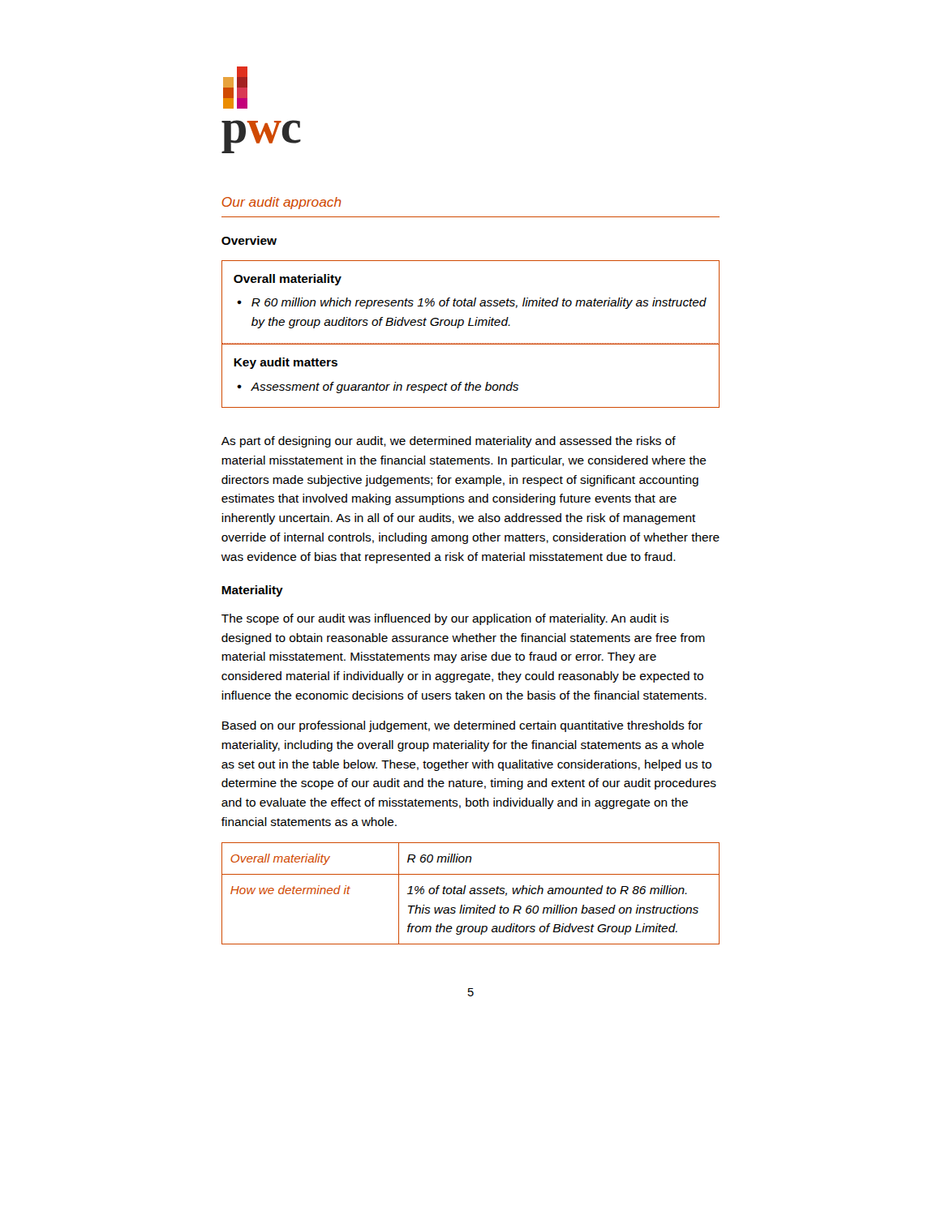pwc
Our audit approach
Overview
Overall materiality
R 60 million which represents 1% of total assets, limited to materiality as instructed by the group auditors of Bidvest Group Limited.
Key audit matters
Assessment of guarantor in respect of the bonds
As part of designing our audit, we determined materiality and assessed the risks of material misstatement in the financial statements. In particular, we considered where the directors made subjective judgements; for example, in respect of significant accounting estimates that involved making assumptions and considering future events that are inherently uncertain. As in all of our audits, we also addressed the risk of management override of internal controls, including among other matters, consideration of whether there was evidence of bias that represented a risk of material misstatement due to fraud.
Materiality
The scope of our audit was influenced by our application of materiality. An audit is designed to obtain reasonable assurance whether the financial statements are free from material misstatement. Misstatements may arise due to fraud or error. They are considered material if individually or in aggregate, they could reasonably be expected to influence the economic decisions of users taken on the basis of the financial statements.
Based on our professional judgement, we determined certain quantitative thresholds for materiality, including the overall group materiality for the financial statements as a whole as set out in the table below. These, together with qualitative considerations, helped us to determine the scope of our audit and the nature, timing and extent of our audit procedures and to evaluate the effect of misstatements, both individually and in aggregate on the financial statements as a whole.
| Overall materiality | R 60 million |
| How we determined it | 1% of total assets, which amounted to R 86 million. This was limited to R 60 million based on instructions from the group auditors of Bidvest Group Limited. |
5